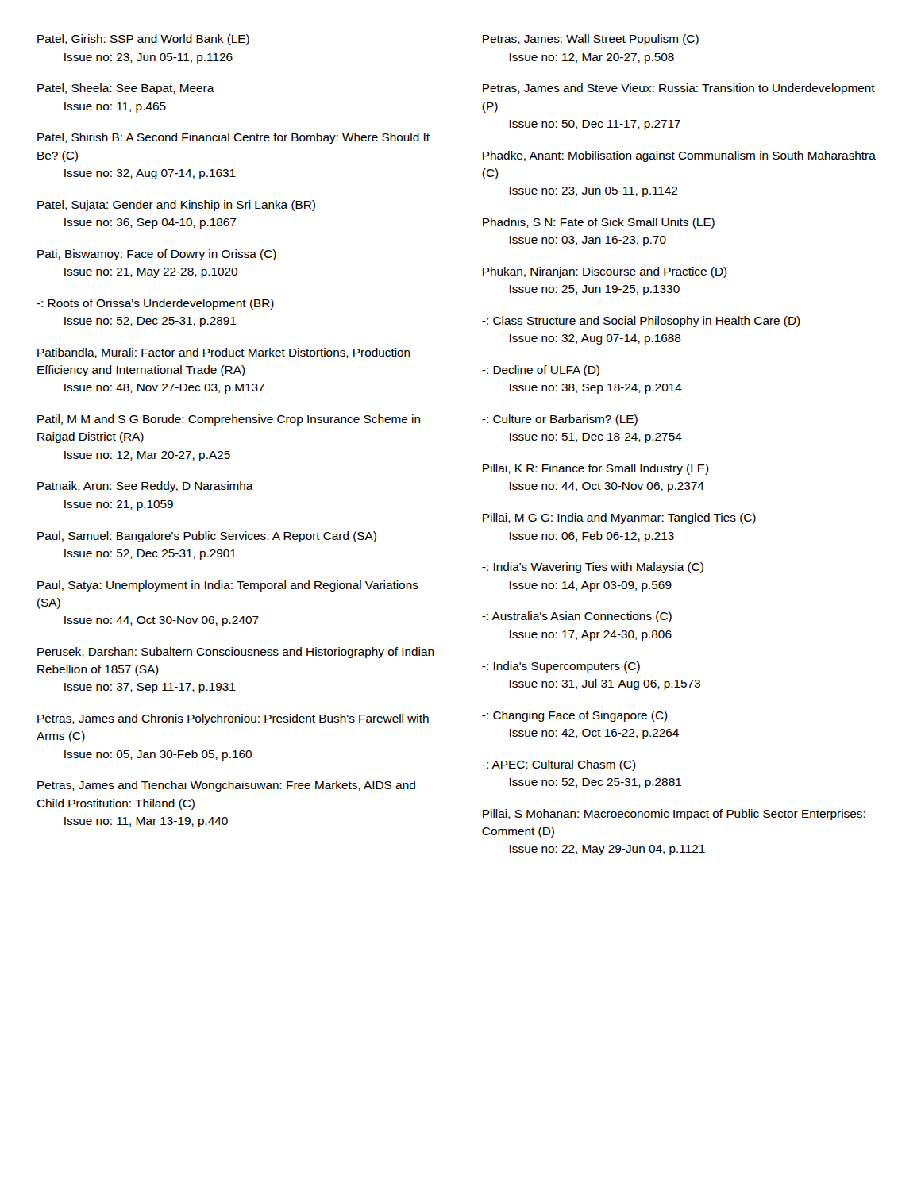Patel, Girish: SSP and World Bank (LE)
Issue no: 23, Jun 05-11, p.1126
Patel, Sheela: See Bapat, Meera
Issue no: 11, p.465
Patel, Shirish B: A Second Financial Centre for Bombay: Where Should It Be? (C)
Issue no: 32, Aug 07-14, p.1631
Patel, Sujata: Gender and Kinship in Sri Lanka (BR)
Issue no: 36, Sep 04-10, p.1867
Pati, Biswamoy: Face of Dowry in Orissa (C)
Issue no: 21, May 22-28, p.1020
-: Roots of Orissa's Underdevelopment (BR)
Issue no: 52, Dec 25-31, p.2891
Patibandla, Murali: Factor and Product Market Distortions, Production Efficiency and International Trade (RA)
Issue no: 48, Nov 27-Dec 03, p.M137
Patil, M M and S G Borude: Comprehensive Crop Insurance Scheme in Raigad District (RA)
Issue no: 12, Mar 20-27, p.A25
Patnaik, Arun: See Reddy, D Narasimha
Issue no: 21, p.1059
Paul, Samuel: Bangalore's Public Services: A Report Card (SA)
Issue no: 52, Dec 25-31, p.2901
Paul, Satya: Unemployment in India: Temporal and Regional Variations (SA)
Issue no: 44, Oct 30-Nov 06, p.2407
Perusek, Darshan: Subaltern Consciousness and Historiography of Indian Rebellion of 1857 (SA)
Issue no: 37, Sep 11-17, p.1931
Petras, James and Chronis Polychroniou: President Bush's Farewell with Arms (C)
Issue no: 05, Jan 30-Feb 05, p.160
Petras, James and Tienchai Wongchaisuwan: Free Markets, AIDS and Child Prostitution: Thiland (C)
Issue no: 11, Mar 13-19, p.440
Petras, James: Wall Street Populism (C)
Issue no: 12, Mar 20-27, p.508
Petras, James and Steve Vieux: Russia: Transition to Underdevelopment (P)
Issue no: 50, Dec 11-17, p.2717
Phadke, Anant: Mobilisation against Communalism in South Maharashtra (C)
Issue no: 23, Jun 05-11, p.1142
Phadnis, S N: Fate of Sick Small Units (LE)
Issue no: 03, Jan 16-23, p.70
Phukan, Niranjan: Discourse and Practice (D)
Issue no: 25, Jun 19-25, p.1330
-: Class Structure and Social Philosophy in Health Care (D)
Issue no: 32, Aug 07-14, p.1688
-: Decline of ULFA (D)
Issue no: 38, Sep 18-24, p.2014
-: Culture or Barbarism? (LE)
Issue no: 51, Dec 18-24, p.2754
Pillai, K R: Finance for Small Industry (LE)
Issue no: 44, Oct 30-Nov 06, p.2374
Pillai, M G G: India and Myanmar: Tangled Ties (C)
Issue no: 06, Feb 06-12, p.213
-: India's Wavering Ties with Malaysia (C)
Issue no: 14, Apr 03-09, p.569
-: Australia's Asian Connections (C)
Issue no: 17, Apr 24-30, p.806
-: India's Supercomputers (C)
Issue no: 31, Jul 31-Aug 06, p.1573
-: Changing Face of Singapore (C)
Issue no: 42, Oct 16-22, p.2264
-: APEC: Cultural Chasm (C)
Issue no: 52, Dec 25-31, p.2881
Pillai, S Mohanan: Macroeconomic Impact of Public Sector Enterprises: Comment (D)
Issue no: 22, May 29-Jun 04, p.1121